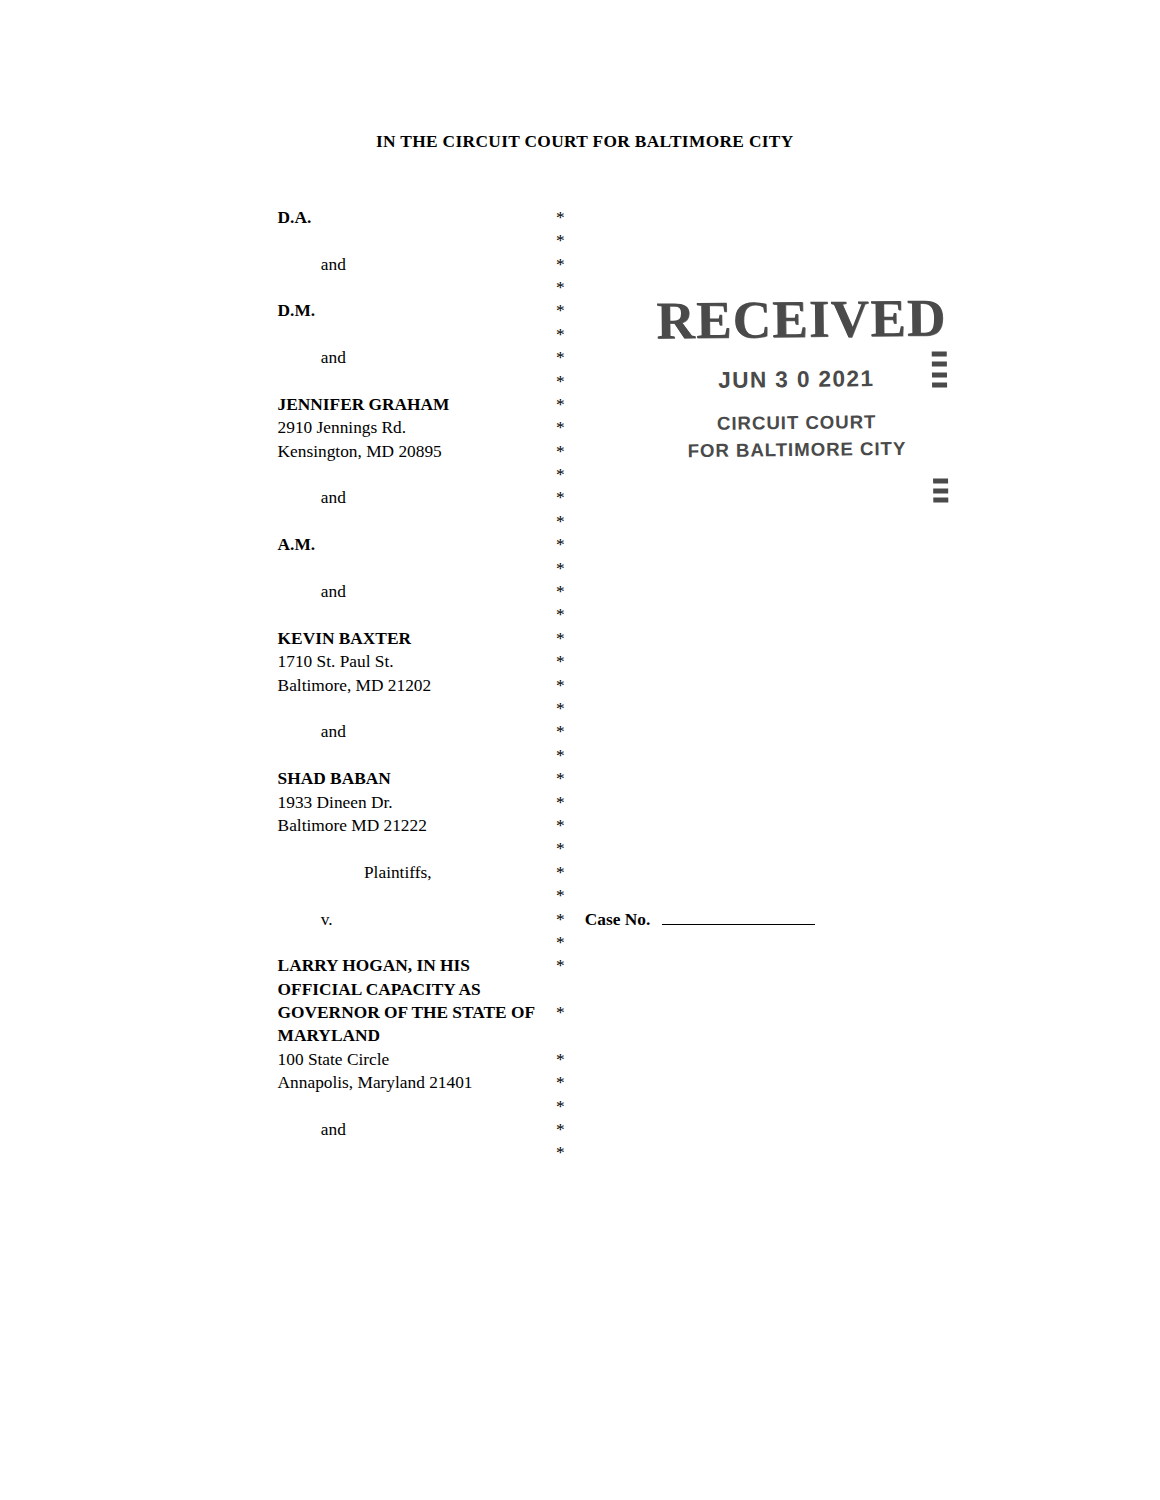In the Circuit Court for Baltimore City
RECEIVED
JUN 3 0 2021
CIRCUIT COURT
FOR BALTIMORE CITY
| D.A. | * | |
| | * | |
| and | * | |
| | * | |
| D.M. | * | |
| | * | |
| and | * | |
| | * | |
| Jennifer Graham | * | |
| 2910 Jennings Rd. | * | |
| Kensington, MD 20895 | * | |
| | * | |
| and | * | |
| | * | |
| A.M. | * | |
| | * | |
| and | * | |
| | * | |
| Kevin Baxter | * | |
| 1710 St. Paul St. | * | |
| Baltimore, MD 21202 | * | |
| | * | |
| and | * | |
| | * | |
| Shad Baban | * | |
| 1933 Dineen Dr. | * | |
| Baltimore MD 21222 | * | |
| | * | |
| Plaintiffs, | * | |
| | * | |
| v. | * | Case No. |
| | * | |
| Larry Hogan, in his official capacity as | * | |
| Governor of the State of Maryland | * | |
| 100 State Circle | * | |
| Annapolis, Maryland 21401 | * | |
| | * | |
| and | * | |
| | * | |